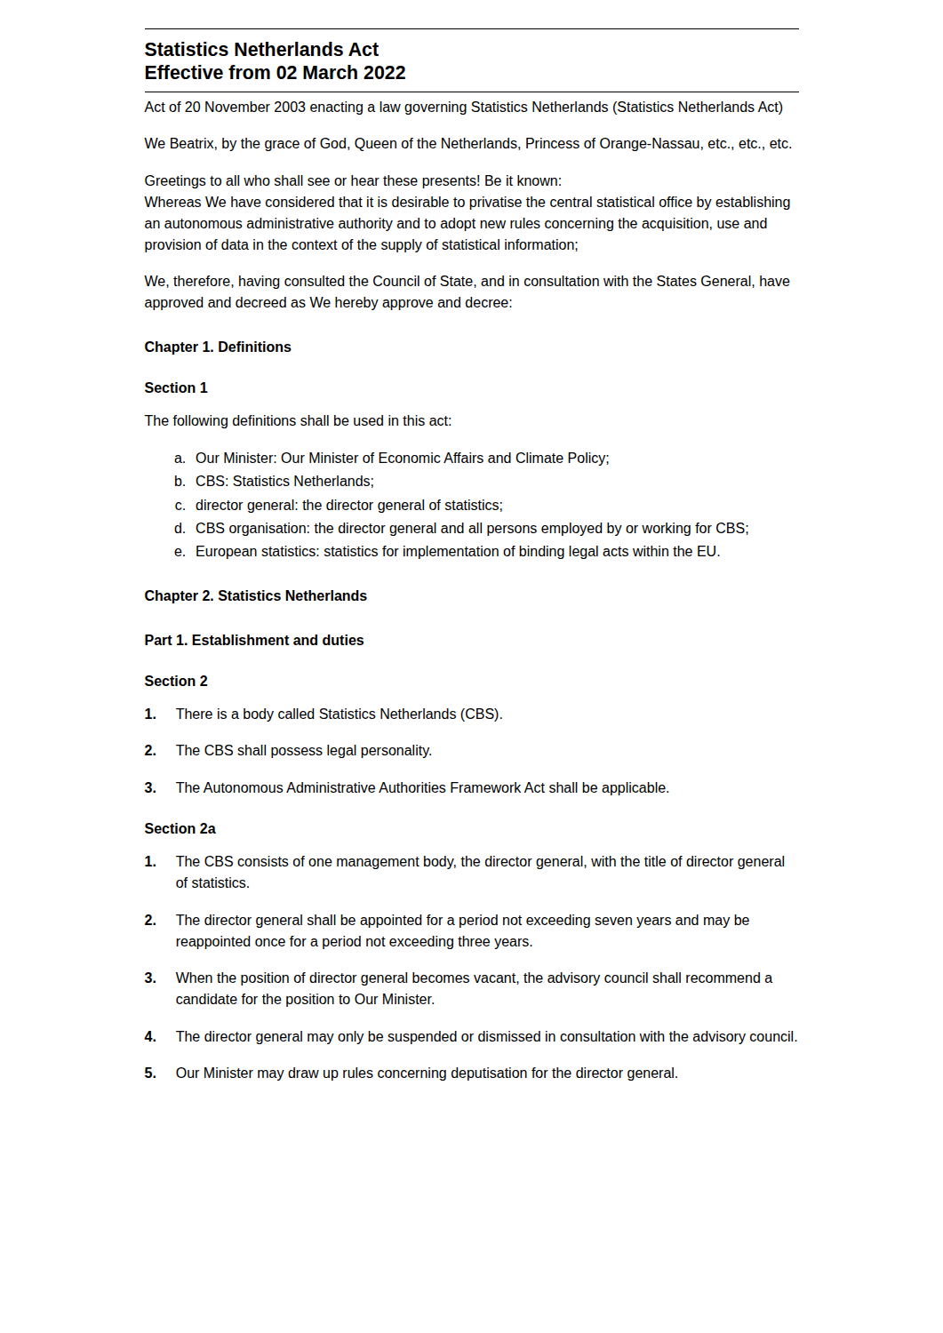Statistics Netherlands Act Effective from 02 March 2022
Act of 20 November 2003 enacting a law governing Statistics Netherlands (Statistics Netherlands Act)
We Beatrix, by the grace of God, Queen of the Netherlands, Princess of Orange-Nassau, etc., etc., etc.
Greetings to all who shall see or hear these presents! Be it known:
Whereas We have considered that it is desirable to privatise the central statistical office by establishing an autonomous administrative authority and to adopt new rules concerning the acquisition, use and provision of data in the context of the supply of statistical information;
We, therefore, having consulted the Council of State, and in consultation with the States General, have approved and decreed as We hereby approve and decree:
Chapter 1. Definitions
Section 1
The following definitions shall be used in this act:
Our Minister: Our Minister of Economic Affairs and Climate Policy;
CBS: Statistics Netherlands;
director general: the director general of statistics;
CBS organisation: the director general and all persons employed by or working for CBS;
European statistics: statistics for implementation of binding legal acts within the EU.
Chapter 2. Statistics Netherlands
Part 1. Establishment and duties
Section 2
There is a body called Statistics Netherlands (CBS).
The CBS shall possess legal personality.
The Autonomous Administrative Authorities Framework Act shall be applicable.
Section 2a
The CBS consists of one management body, the director general, with the title of director general of statistics.
The director general shall be appointed for a period not exceeding seven years and may be reappointed once for a period not exceeding three years.
When the position of director general becomes vacant, the advisory council shall recommend a candidate for the position to Our Minister.
The director general may only be suspended or dismissed in consultation with the advisory council.
Our Minister may draw up rules concerning deputisation for the director general.